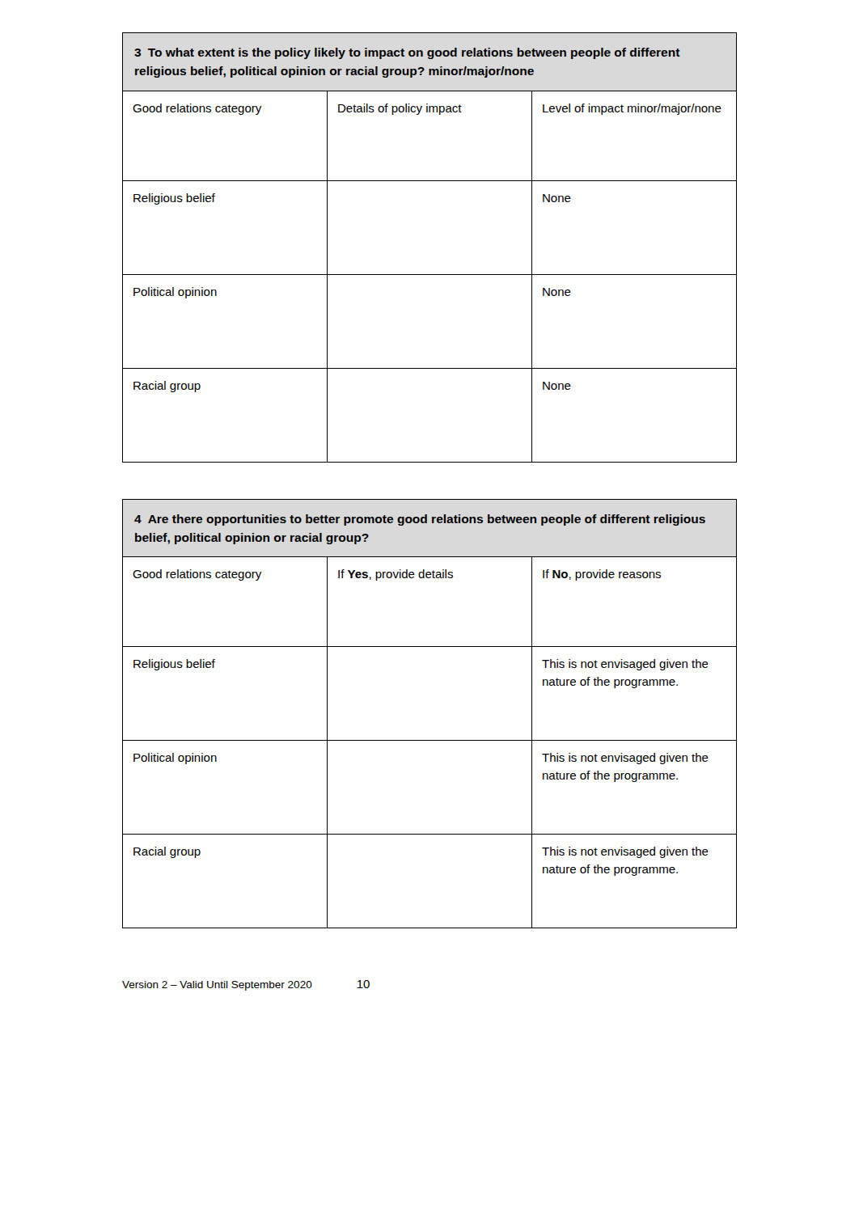| 3 To what extent is the policy likely to impact on good relations between people of different religious belief, political opinion or racial group? minor/major/none |
| Good relations category | Details of policy impact | Level of impact minor/major/none |
| Religious belief | | None |
| Political opinion | | None |
| Racial group | | None |
| 4 Are there opportunities to better promote good relations between people of different religious belief, political opinion or racial group? |
| Good relations category | If Yes , provide details | If No , provide reasons |
| Religious belief | | This is not envisaged given the nature of the programme. |
| Political opinion | | This is not envisaged given the nature of the programme. |
| Racial group | | This is not envisaged given the nature of the programme. |
Version 2 – Valid Until September 2020 10